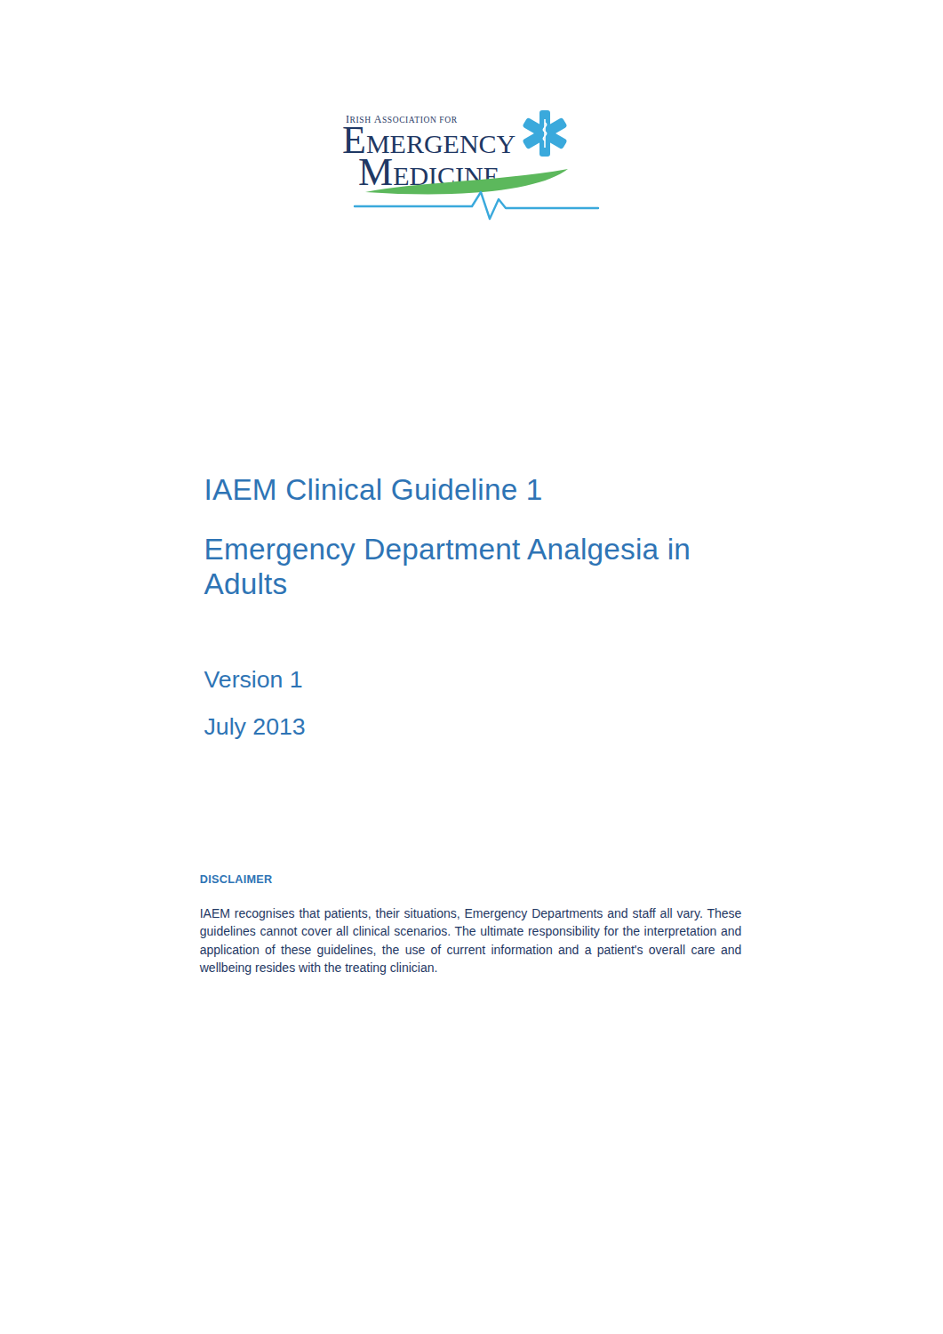IRISH ASSOCIATION FOR EMERGENCY MEDICINE
IAEM Clinical Guideline 1
Emergency Department Analgesia in Adults
Version 1
July 2013
DISCLAIMER
IAEM recognises that patients, their situations, Emergency Departments and staff all vary. These guidelines cannot cover all clinical scenarios. The ultimate responsibility for the interpretation and application of these guidelines, the use of current information and a patient's overall care and wellbeing resides with the treating clinician.